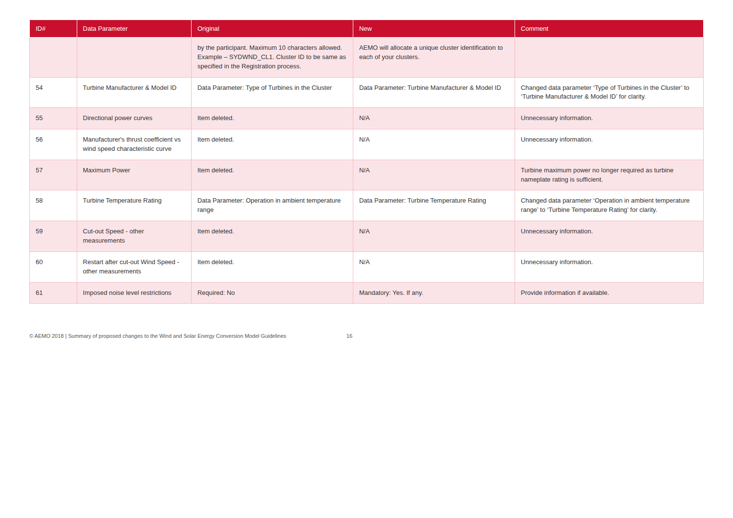| ID# | Data Parameter | Original | New | Comment |
| --- | --- | --- | --- | --- |
| | | by the participant. Maximum 10 characters allowed. Example – SYDWND_CL1. Cluster ID to be same as specified in the Registration process. | AEMO will allocate a unique cluster identification to each of your clusters. | |
| 54 | Turbine Manufacturer & Model ID | Data Parameter: Type of Turbines in the Cluster | Data Parameter: Turbine Manufacturer & Model ID | Changed data parameter ‘Type of Turbines in the Cluster’ to ‘Turbine Manufacturer & Model ID’ for clarity. |
| 55 | Directional power curves | Item deleted. | N/A | Unnecessary information. |
| 56 | Manufacturer's thrust coefficient vs wind speed characteristic curve | Item deleted. | N/A | Unnecessary information. |
| 57 | Maximum Power | Item deleted. | N/A | Turbine maximum power no longer required as turbine nameplate rating is sufficient. |
| 58 | Turbine Temperature Rating | Data Parameter: Operation in ambient temperature range | Data Parameter: Turbine Temperature Rating | Changed data parameter ‘Operation in ambient temperature range’ to ‘Turbine Temperature Rating’ for clarity. |
| 59 | Cut-out Speed - other measurements | Item deleted. | N/A | Unnecessary information. |
| 60 | Restart after cut-out Wind Speed - other measurements | Item deleted. | N/A | Unnecessary information. |
| 61 | Imposed noise level restrictions | Required: No | Mandatory: Yes. If any. | Provide information if available. |
© AEMO 2018 | Summary of proposed changes to the Wind and Solar Energy Conversion Model Guidelines 16